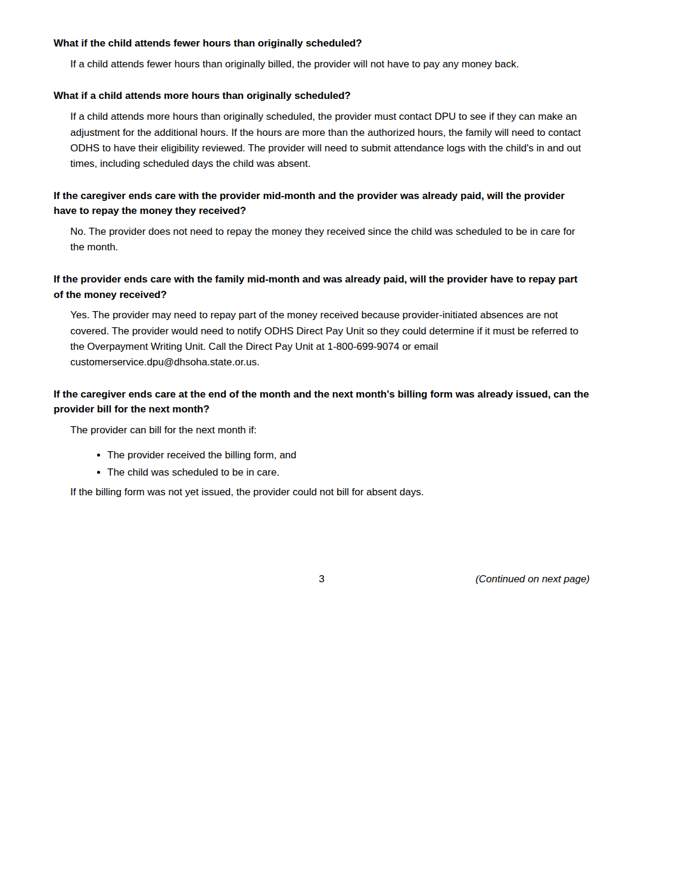What if the child attends fewer hours than originally scheduled?
If a child attends fewer hours than originally billed, the provider will not have to pay any money back.
What if a child attends more hours than originally scheduled?
If a child attends more hours than originally scheduled, the provider must contact DPU to see if they can make an adjustment for the additional hours. If the hours are more than the authorized hours, the family will need to contact ODHS to have their eligibility reviewed. The provider will need to submit attendance logs with the child's in and out times, including scheduled days the child was absent.
If the caregiver ends care with the provider mid-month and the provider was already paid, will the provider have to repay the money they received?
No. The provider does not need to repay the money they received since the child was scheduled to be in care for the month.
If the provider ends care with the family mid-month and was already paid, will the provider have to repay part of the money received?
Yes. The provider may need to repay part of the money received because provider-initiated absences are not covered. The provider would need to notify ODHS Direct Pay Unit so they could determine if it must be referred to the Overpayment Writing Unit. Call the Direct Pay Unit at 1-800-699-9074 or email customerservice.dpu@dhsoha.state.or.us.
If the caregiver ends care at the end of the month and the next month's billing form was already issued, can the provider bill for the next month?
The provider can bill for the next month if:
The provider received the billing form, and
The child was scheduled to be in care.
If the billing form was not yet issued, the provider could not bill for absent days.
3
(Continued on next page)